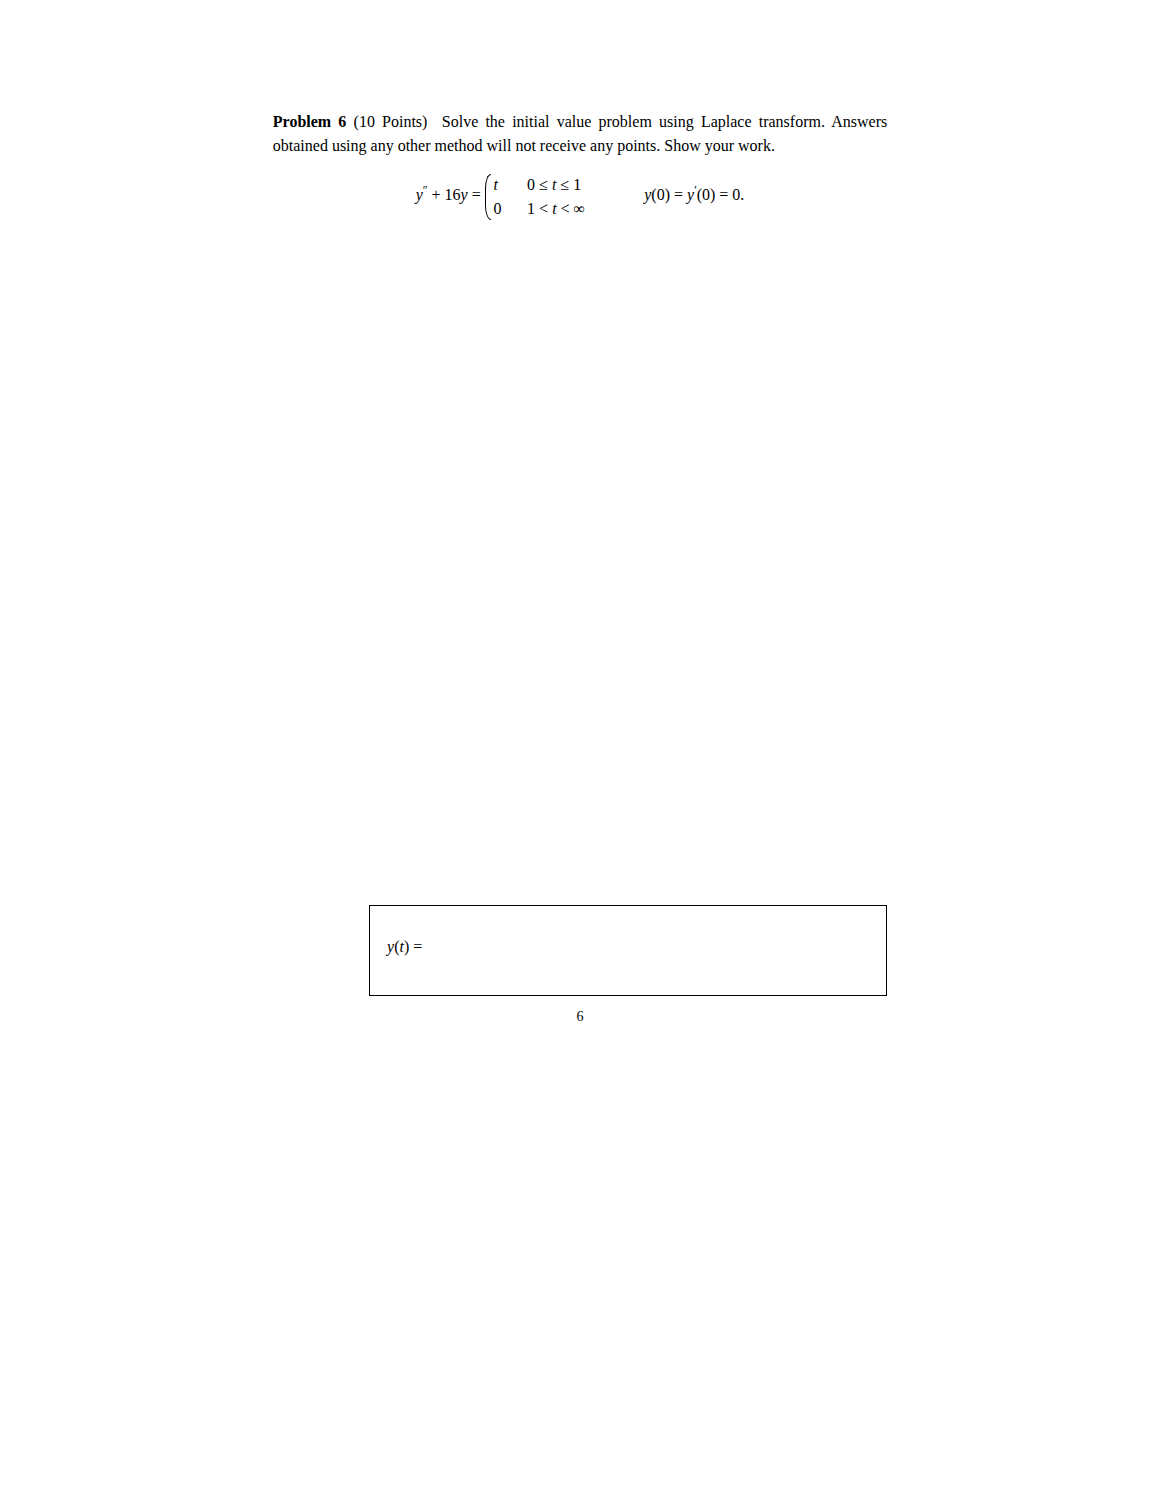Problem 6 (10 Points) Solve the initial value problem using Laplace transform. Answers obtained using any other method will not receive any points. Show your work.
y″ + 16y = t 0 ≤ t ≤ 1 01 < t < ∞ y(0) = y′(0) = 0.
y(t) =
6